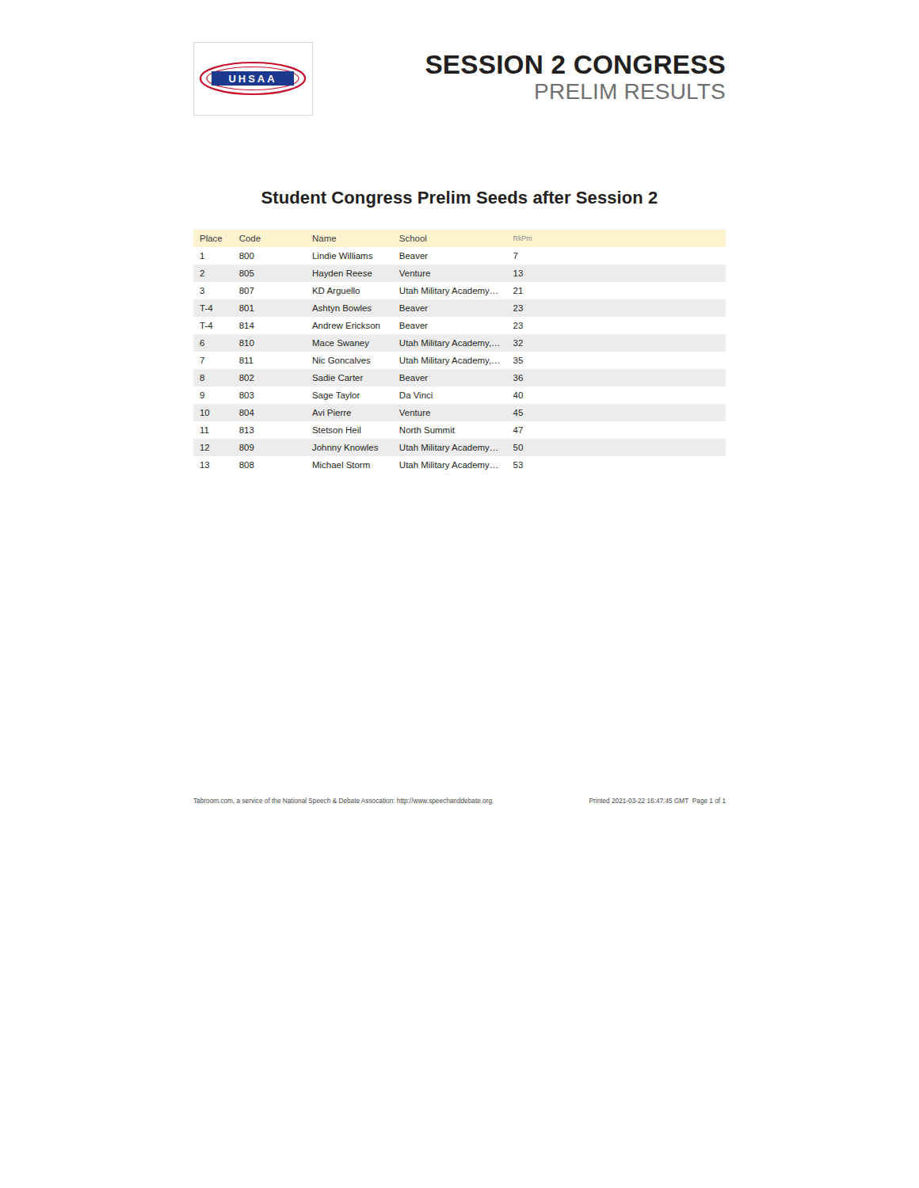UHSAA
SESSION 2 CONGRESS
PRELIM RESULTS
Student Congress Prelim Seeds after Session 2
| Place | Code | Name | School | RkPm |
| --- | --- | --- | --- | --- |
| 1 | 800 | Lindie Williams | Beaver | 7 |
| 2 | 805 | Hayden Reese | Venture | 13 |
| 3 | 807 | KD Arguello | Utah Military Academy… | 21 |
| T-4 | 801 | Ashtyn Bowles | Beaver | 23 |
| T-4 | 814 | Andrew Erickson | Beaver | 23 |
| 6 | 810 | Mace Swaney | Utah Military Academy,… | 32 |
| 7 | 811 | Nic Goncalves | Utah Military Academy,… | 35 |
| 8 | 802 | Sadie Carter | Beaver | 36 |
| 9 | 803 | Sage Taylor | Da Vinci | 40 |
| 10 | 804 | Avi Pierre | Venture | 45 |
| 11 | 813 | Stetson Heil | North Summit | 47 |
| 12 | 809 | Johnny Knowles | Utah Military Academy… | 50 |
| 13 | 808 | Michael Storm | Utah Military Academy… | 53 |
Tabroom.com, a service of the National Speech & Debate Assocation: http://www.speechanddebate.org.
Printed 2021-03-22 16:47:45 GMT Page 1 of 1